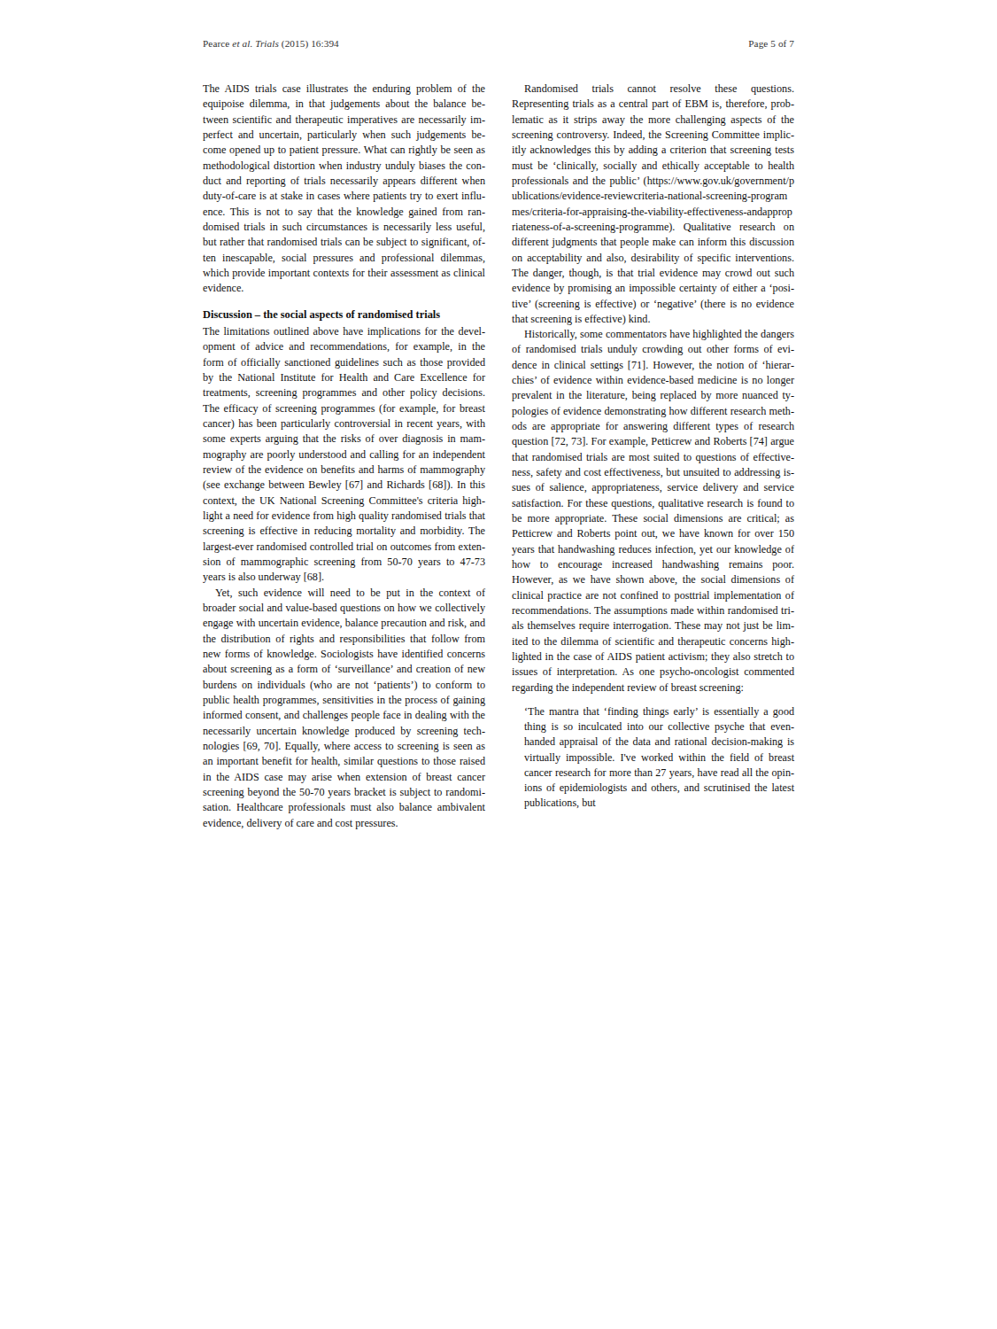Pearce et al. Trials (2015) 16:394
Page 5 of 7
The AIDS trials case illustrates the enduring problem of the equipoise dilemma, in that judgements about the balance between scientific and therapeutic imperatives are necessarily imperfect and uncertain, particularly when such judgements become opened up to patient pressure. What can rightly be seen as methodological distortion when industry unduly biases the conduct and reporting of trials necessarily appears different when duty-of-care is at stake in cases where patients try to exert influence. This is not to say that the knowledge gained from randomised trials in such circumstances is necessarily less useful, but rather that randomised trials can be subject to significant, often inescapable, social pressures and professional dilemmas, which provide important contexts for their assessment as clinical evidence.
Discussion – the social aspects of randomised trials
The limitations outlined above have implications for the development of advice and recommendations, for example, in the form of officially sanctioned guidelines such as those provided by the National Institute for Health and Care Excellence for treatments, screening programmes and other policy decisions. The efficacy of screening programmes (for example, for breast cancer) has been particularly controversial in recent years, with some experts arguing that the risks of over diagnosis in mammography are poorly understood and calling for an independent review of the evidence on benefits and harms of mammography (see exchange between Bewley [67] and Richards [68]). In this context, the UK National Screening Committee's criteria highlight a need for evidence from high quality randomised trials that screening is effective in reducing mortality and morbidity. The largest-ever randomised controlled trial on outcomes from extension of mammographic screening from 50-70 years to 47-73 years is also underway [68].
Yet, such evidence will need to be put in the context of broader social and value-based questions on how we collectively engage with uncertain evidence, balance precaution and risk, and the distribution of rights and responsibilities that follow from new forms of knowledge. Sociologists have identified concerns about screening as a form of ‘surveillance’ and creation of new burdens on individuals (who are not ‘patients’) to conform to public health programmes, sensitivities in the process of gaining informed consent, and challenges people face in dealing with the necessarily uncertain knowledge produced by screening technologies [69, 70]. Equally, where access to screening is seen as an important benefit for health, similar questions to those raised in the AIDS case may arise when extension of breast cancer screening beyond the 50-70 years bracket is subject to randomisation. Healthcare professionals must also balance ambivalent evidence, delivery of care and cost pressures.
Randomised trials cannot resolve these questions. Representing trials as a central part of EBM is, therefore, problematic as it strips away the more challenging aspects of the screening controversy. Indeed, the Screening Committee implicitly acknowledges this by adding a criterion that screening tests must be ‘clinically, socially and ethically acceptable to health professionals and the public’ (https://www.gov.uk/government/publications/evidence-reviewcriteria-national-screening-programmes/criteria-for-appraising-the-viability-effectiveness-andappropriateness-of-a-screening-programme). Qualitative research on different judgments that people make can inform this discussion on acceptability and also, desirability of specific interventions. The danger, though, is that trial evidence may crowd out such evidence by promising an impossible certainty of either a ‘positive’ (screening is effective) or ‘negative’ (there is no evidence that screening is effective) kind.
Historically, some commentators have highlighted the dangers of randomised trials unduly crowding out other forms of evidence in clinical settings [71]. However, the notion of ‘hierarchies’ of evidence within evidence-based medicine is no longer prevalent in the literature, being replaced by more nuanced typologies of evidence demonstrating how different research methods are appropriate for answering different types of research question [72, 73]. For example, Petticrew and Roberts [74] argue that randomised trials are most suited to questions of effectiveness, safety and cost effectiveness, but unsuited to addressing issues of salience, appropriateness, service delivery and service satisfaction. For these questions, qualitative research is found to be more appropriate. These social dimensions are critical; as Petticrew and Roberts point out, we have known for over 150 years that handwashing reduces infection, yet our knowledge of how to encourage increased handwashing remains poor. However, as we have shown above, the social dimensions of clinical practice are not confined to posttrial implementation of recommendations. The assumptions made within randomised trials themselves require interrogation. These may not just be limited to the dilemma of scientific and therapeutic concerns highlighted in the case of AIDS patient activism; they also stretch to issues of interpretation. As one psycho-oncologist commented regarding the independent review of breast screening:
‘The mantra that ‘finding things early’ is essentially a good thing is so inculcated into our collective psyche that even-handed appraisal of the data and rational decision-making is virtually impossible. I've worked within the field of breast cancer research for more than 27 years, have read all the opinions of epidemiologists and others, and scrutinised the latest publications, but